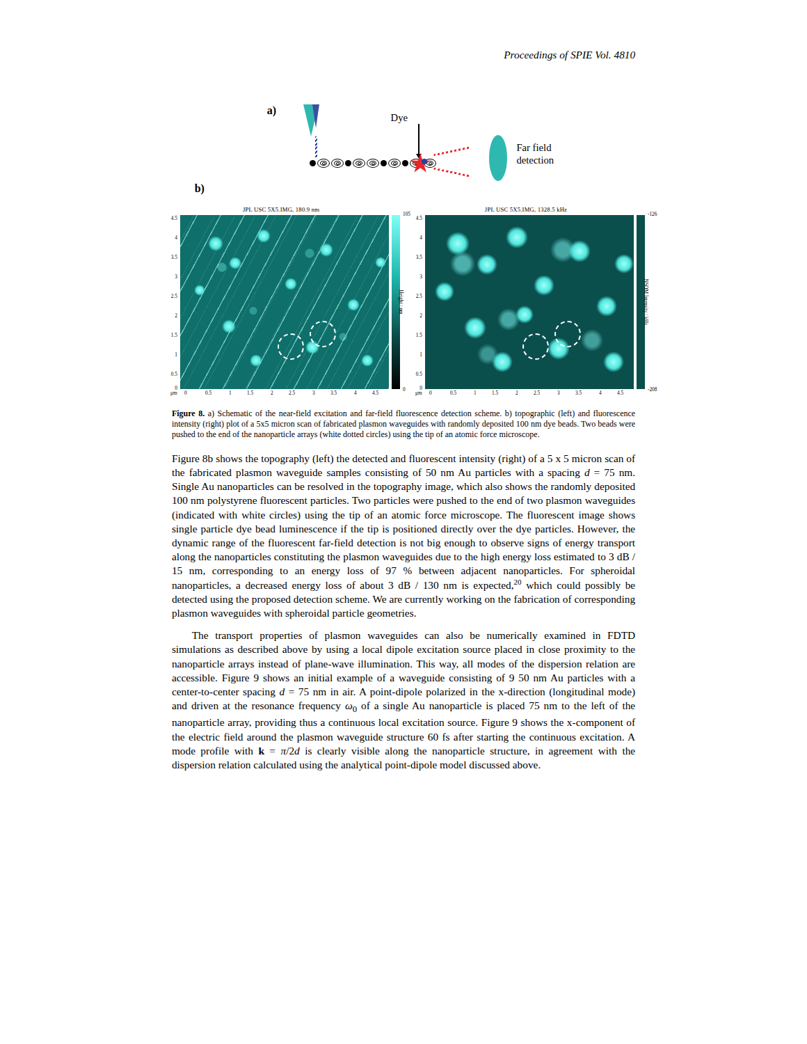Proceedings of SPIE Vol. 4810
a)
b)
Dye
Far field
detection
JPL USC 5X5.IMG, 180.9 nm
4.5 4 3.5 3 2.5 2 1.5 1 0.5 0
μm 0 0.5 1 1.5 2 2.5 3 3.5 4 4.5
105
0
Height / nm
JPL USC 5X5.IMG, 1328.5 kHz
4.5 4 3.5 3 2.5 2 1.5 1 0.5 0
μm 0 0.5 1 1.5 2 2.5 3 3.5 4 4.5
-126
-208
NSOM Intensity / kHz
Figure 8. a) Schematic of the near-field excitation and far-field fluorescence detection scheme. b) topographic (left) and fluorescence intensity (right) plot of a 5x5 micron scan of fabricated plasmon waveguides with randomly deposited 100 nm dye beads. Two beads were pushed to the end of the nanoparticle arrays (white dotted circles) using the tip of an atomic force microscope.
Figure 8b shows the topography (left) the detected and fluorescent intensity (right) of a 5 x 5 micron scan of the fabricated plasmon waveguide samples consisting of 50 nm Au particles with a spacing d = 75 nm. Single Au nanoparticles can be resolved in the topography image, which also shows the randomly deposited 100 nm polystyrene fluorescent particles. Two particles were pushed to the end of two plasmon waveguides (indicated with white circles) using the tip of an atomic force microscope. The fluorescent image shows single particle dye bead luminescence if the tip is positioned directly over the dye particles. However, the dynamic range of the fluorescent far-field detection is not big enough to observe signs of energy transport along the nanoparticles constituting the plasmon waveguides due to the high energy loss estimated to 3 dB / 15 nm, corresponding to an energy loss of 97 % between adjacent nanoparticles. For spheroidal nanoparticles, a decreased energy loss of about 3 dB / 130 nm is expected,20 which could possibly be detected using the proposed detection scheme. We are currently working on the fabrication of corresponding plasmon waveguides with spheroidal particle geometries.
The transport properties of plasmon waveguides can also be numerically examined in FDTD simulations as described above by using a local dipole excitation source placed in close proximity to the nanoparticle arrays instead of plane-wave illumination. This way, all modes of the dispersion relation are accessible. Figure 9 shows an initial example of a waveguide consisting of 9 50 nm Au particles with a center-to-center spacing d = 75 nm in air. A point-dipole polarized in the x-direction (longitudinal mode) and driven at the resonance frequency ω0 of a single Au nanoparticle is placed 75 nm to the left of the nanoparticle array, providing thus a continuous local excitation source. Figure 9 shows the x-component of the electric field around the plasmon waveguide structure 60 fs after starting the continuous excitation. A mode profile with k = π/2d is clearly visible along the nanoparticle structure, in agreement with the dispersion relation calculated using the analytical point-dipole model discussed above.